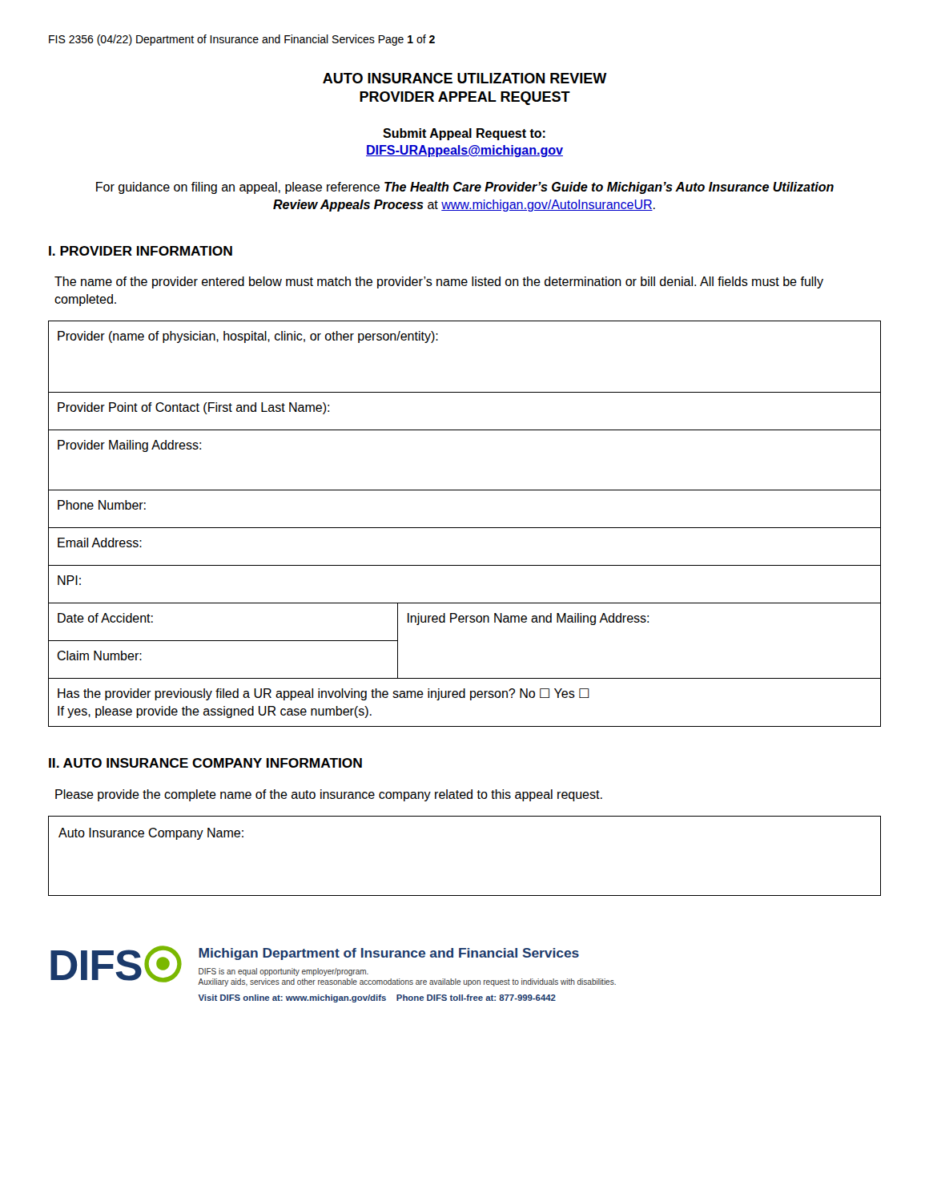FIS 2356 (04/22) Department of Insurance and Financial Services Page 1 of 2
AUTO INSURANCE UTILIZATION REVIEW
PROVIDER APPEAL REQUEST
Submit Appeal Request to:
DIFS-URAppeals@michigan.gov
For guidance on filing an appeal, please reference The Health Care Provider’s Guide to Michigan’s Auto Insurance Utilization Review Appeals Process at www.michigan.gov/AutoInsuranceUR.
I. PROVIDER INFORMATION
The name of the provider entered below must match the provider’s name listed on the determination or bill denial. All fields must be fully completed.
| Provider (name of physician, hospital, clinic, or other person/entity): |
| Provider Point of Contact (First and Last Name): |
| Provider Mailing Address: |
| Phone Number: |
| Email Address: |
| NPI: |
| Date of Accident: | Injured Person Name and Mailing Address: |
| Claim Number: |
| Has the provider previously filed a UR appeal involving the same injured person? No ☐ Yes ☐ If yes, please provide the assigned UR case number(s). |
II. AUTO INSURANCE COMPANY INFORMATION
Please provide the complete name of the auto insurance company related to this appeal request.
Auto Insurance Company Name:
DIFS⦿
Michigan Department of Insurance and Financial Services DIFS is an equal opportunity employer/program.
Auxiliary aids, services and other reasonable accomodations are available upon request to individuals with disabilities. Visit DIFS online at: www.michigan.gov/difs Phone DIFS toll-free at: 877-999-6442